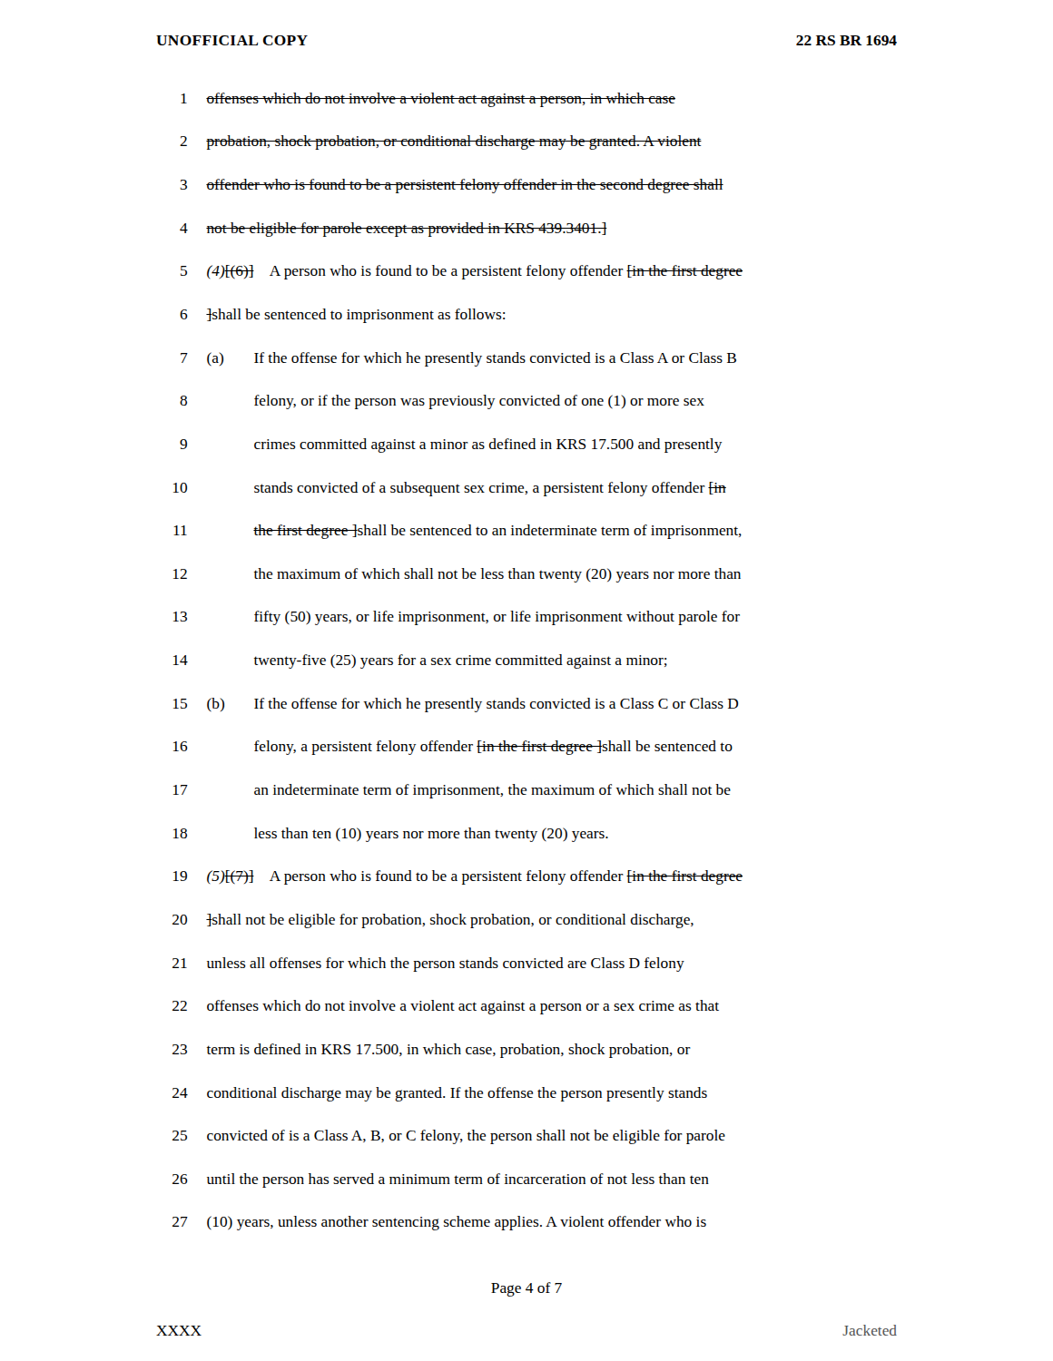UNOFFICIAL COPY 22 RS BR 1694
offenses which do not involve a violent act against a person, in which case
probation, shock probation, or conditional discharge may be granted. A violent
offender who is found to be a persistent felony offender in the second degree shall
not be eligible for parole except as provided in KRS 439.3401.]
(4)[(6)] A person who is found to be a persistent felony offender [in the first degree
]shall be sentenced to imprisonment as follows:
(a) If the offense for which he presently stands convicted is a Class A or Class B
felony, or if the person was previously convicted of one (1) or more sex
crimes committed against a minor as defined in KRS 17.500 and presently
stands convicted of a subsequent sex crime, a persistent felony offender [in
the first degree ]shall be sentenced to an indeterminate term of imprisonment,
the maximum of which shall not be less than twenty (20) years nor more than
fifty (50) years, or life imprisonment, or life imprisonment without parole for
twenty-five (25) years for a sex crime committed against a minor;
(b) If the offense for which he presently stands convicted is a Class C or Class D
felony, a persistent felony offender [in the first degree ]shall be sentenced to
an indeterminate term of imprisonment, the maximum of which shall not be
less than ten (10) years nor more than twenty (20) years.
(5)[(7)] A person who is found to be a persistent felony offender [in the first degree
]shall not be eligible for probation, shock probation, or conditional discharge,
unless all offenses for which the person stands convicted are Class D felony
offenses which do not involve a violent act against a person or a sex crime as that
term is defined in KRS 17.500, in which case, probation, shock probation, or
conditional discharge may be granted. If the offense the person presently stands
convicted of is a Class A, B, or C felony, the person shall not be eligible for parole
until the person has served a minimum term of incarceration of not less than ten
(10) years, unless another sentencing scheme applies. A violent offender who is
Page 4 of 7
XXXX Jacketed